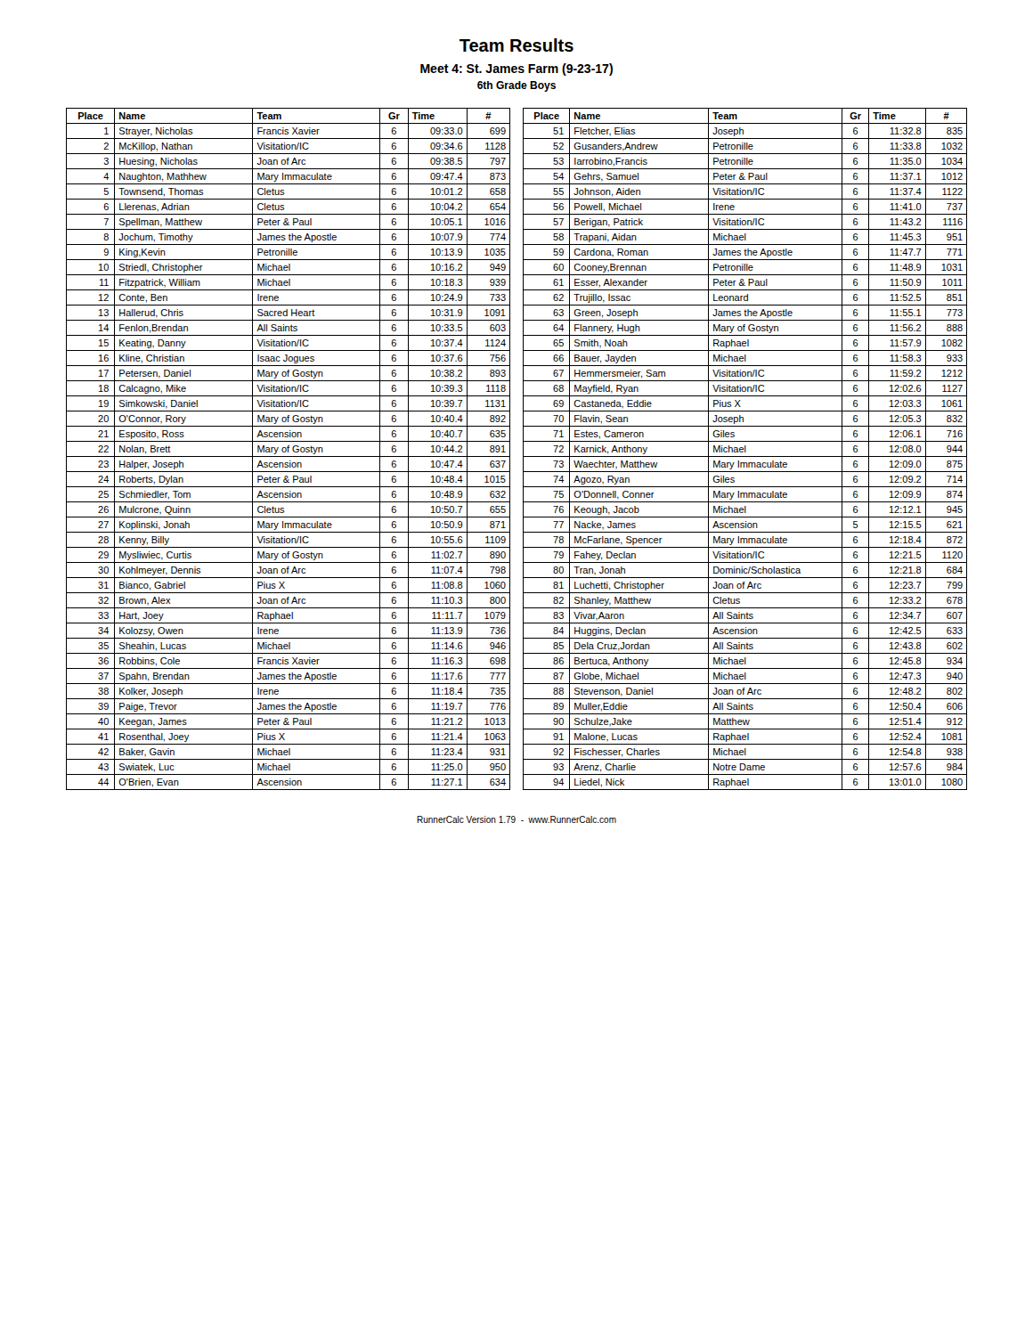Team Results
Meet 4: St. James Farm (9-23-17)
6th Grade Boys
Results places 1 through 44
| Place | Name | Team | Gr | Time | # |
| --- | --- | --- | --- | --- | --- |
| 1 | Strayer, Nicholas | Francis Xavier | 6 | 09:33.0 | 699 |
| 2 | McKillop, Nathan | Visitation/IC | 6 | 09:34.6 | 1128 |
| 3 | Huesing, Nicholas | Joan of Arc | 6 | 09:38.5 | 797 |
| 4 | Naughton, Mathhew | Mary Immaculate | 6 | 09:47.4 | 873 |
| 5 | Townsend, Thomas | Cletus | 6 | 10:01.2 | 658 |
| 6 | Llerenas, Adrian | Cletus | 6 | 10:04.2 | 654 |
| 7 | Spellman, Matthew | Peter & Paul | 6 | 10:05.1 | 1016 |
| 8 | Jochum, Timothy | James the Apostle | 6 | 10:07.9 | 774 |
| 9 | King,Kevin | Petronille | 6 | 10:13.9 | 1035 |
| 10 | Striedl, Christopher | Michael | 6 | 10:16.2 | 949 |
| 11 | Fitzpatrick, William | Michael | 6 | 10:18.3 | 939 |
| 12 | Conte, Ben | Irene | 6 | 10:24.9 | 733 |
| 13 | Hallerud, Chris | Sacred Heart | 6 | 10:31.9 | 1091 |
| 14 | Fenlon,Brendan | All Saints | 6 | 10:33.5 | 603 |
| 15 | Keating, Danny | Visitation/IC | 6 | 10:37.4 | 1124 |
| 16 | Kline, Christian | Isaac Jogues | 6 | 10:37.6 | 756 |
| 17 | Petersen, Daniel | Mary of Gostyn | 6 | 10:38.2 | 893 |
| 18 | Calcagno, Mike | Visitation/IC | 6 | 10:39.3 | 1118 |
| 19 | Simkowski, Daniel | Visitation/IC | 6 | 10:39.7 | 1131 |
| 20 | O'Connor, Rory | Mary of Gostyn | 6 | 10:40.4 | 892 |
| 21 | Esposito, Ross | Ascension | 6 | 10:40.7 | 635 |
| 22 | Nolan, Brett | Mary of Gostyn | 6 | 10:44.2 | 891 |
| 23 | Halper, Joseph | Ascension | 6 | 10:47.4 | 637 |
| 24 | Roberts, Dylan | Peter & Paul | 6 | 10:48.4 | 1015 |
| 25 | Schmiedler, Tom | Ascension | 6 | 10:48.9 | 632 |
| 26 | Mulcrone, Quinn | Cletus | 6 | 10:50.7 | 655 |
| 27 | Koplinski, Jonah | Mary Immaculate | 6 | 10:50.9 | 871 |
| 28 | Kenny, Billy | Visitation/IC | 6 | 10:55.6 | 1109 |
| 29 | Mysliwiec, Curtis | Mary of Gostyn | 6 | 11:02.7 | 890 |
| 30 | Kohlmeyer, Dennis | Joan of Arc | 6 | 11:07.4 | 798 |
| 31 | Bianco, Gabriel | Pius X | 6 | 11:08.8 | 1060 |
| 32 | Brown, Alex | Joan of Arc | 6 | 11:10.3 | 800 |
| 33 | Hart, Joey | Raphael | 6 | 11:11.7 | 1079 |
| 34 | Kolozsy, Owen | Irene | 6 | 11:13.9 | 736 |
| 35 | Sheahin, Lucas | Michael | 6 | 11:14.6 | 946 |
| 36 | Robbins, Cole | Francis Xavier | 6 | 11:16.3 | 698 |
| 37 | Spahn, Brendan | James the Apostle | 6 | 11:17.6 | 777 |
| 38 | Kolker, Joseph | Irene | 6 | 11:18.4 | 735 |
| 39 | Paige, Trevor | James the Apostle | 6 | 11:19.7 | 776 |
| 40 | Keegan, James | Peter & Paul | 6 | 11:21.2 | 1013 |
| 41 | Rosenthal, Joey | Pius X | 6 | 11:21.4 | 1063 |
| 42 | Baker, Gavin | Michael | 6 | 11:23.4 | 931 |
| 43 | Swiatek, Luc | Michael | 6 | 11:25.0 | 950 |
| 44 | O'Brien, Evan | Ascension | 6 | 11:27.1 | 634 |
Results places 51 through 94
| Place | Name | Team | Gr | Time | # |
| --- | --- | --- | --- | --- | --- |
| 51 | Fletcher, Elias | Joseph | 6 | 11:32.8 | 835 |
| 52 | Gusanders,Andrew | Petronille | 6 | 11:33.8 | 1032 |
| 53 | Iarrobino,Francis | Petronille | 6 | 11:35.0 | 1034 |
| 54 | Gehrs, Samuel | Peter & Paul | 6 | 11:37.1 | 1012 |
| 55 | Johnson, Aiden | Visitation/IC | 6 | 11:37.4 | 1122 |
| 56 | Powell, Michael | Irene | 6 | 11:41.0 | 737 |
| 57 | Berigan, Patrick | Visitation/IC | 6 | 11:43.2 | 1116 |
| 58 | Trapani, Aidan | Michael | 6 | 11:45.3 | 951 |
| 59 | Cardona, Roman | James the Apostle | 6 | 11:47.7 | 771 |
| 60 | Cooney,Brennan | Petronille | 6 | 11:48.9 | 1031 |
| 61 | Esser, Alexander | Peter & Paul | 6 | 11:50.9 | 1011 |
| 62 | Trujillo, Issac | Leonard | 6 | 11:52.5 | 851 |
| 63 | Green, Joseph | James the Apostle | 6 | 11:55.1 | 773 |
| 64 | Flannery, Hugh | Mary of Gostyn | 6 | 11:56.2 | 888 |
| 65 | Smith, Noah | Raphael | 6 | 11:57.9 | 1082 |
| 66 | Bauer, Jayden | Michael | 6 | 11:58.3 | 933 |
| 67 | Hemmersmeier, Sam | Visitation/IC | 6 | 11:59.2 | 1212 |
| 68 | Mayfield, Ryan | Visitation/IC | 6 | 12:02.6 | 1127 |
| 69 | Castaneda, Eddie | Pius X | 6 | 12:03.3 | 1061 |
| 70 | Flavin, Sean | Joseph | 6 | 12:05.3 | 832 |
| 71 | Estes, Cameron | Giles | 6 | 12:06.1 | 716 |
| 72 | Karnick, Anthony | Michael | 6 | 12:08.0 | 944 |
| 73 | Waechter, Matthew | Mary Immaculate | 6 | 12:09.0 | 875 |
| 74 | Agozo, Ryan | Giles | 6 | 12:09.2 | 714 |
| 75 | O'Donnell, Conner | Mary Immaculate | 6 | 12:09.9 | 874 |
| 76 | Keough, Jacob | Michael | 6 | 12:12.1 | 945 |
| 77 | Nacke, James | Ascension | 5 | 12:15.5 | 621 |
| 78 | McFarlane, Spencer | Mary Immaculate | 6 | 12:18.4 | 872 |
| 79 | Fahey, Declan | Visitation/IC | 6 | 12:21.5 | 1120 |
| 80 | Tran, Jonah | Dominic/Scholastica | 6 | 12:21.8 | 684 |
| 81 | Luchetti, Christopher | Joan of Arc | 6 | 12:23.7 | 799 |
| 82 | Shanley, Matthew | Cletus | 6 | 12:33.2 | 678 |
| 83 | Vivar,Aaron | All Saints | 6 | 12:34.7 | 607 |
| 84 | Huggins, Declan | Ascension | 6 | 12:42.5 | 633 |
| 85 | Dela Cruz,Jordan | All Saints | 6 | 12:43.8 | 602 |
| 86 | Bertuca, Anthony | Michael | 6 | 12:45.8 | 934 |
| 87 | Globe, Michael | Michael | 6 | 12:47.3 | 940 |
| 88 | Stevenson, Daniel | Joan of Arc | 6 | 12:48.2 | 802 |
| 89 | Muller,Eddie | All Saints | 6 | 12:50.4 | 606 |
| 90 | Schulze,Jake | Matthew | 6 | 12:51.4 | 912 |
| 91 | Malone, Lucas | Raphael | 6 | 12:52.4 | 1081 |
| 92 | Fischesser, Charles | Michael | 6 | 12:54.8 | 938 |
| 93 | Arenz, Charlie | Notre Dame | 6 | 12:57.6 | 984 |
| 94 | Liedel, Nick | Raphael | 6 | 13:01.0 | 1080 |
RunnerCalc Version 1.79 - www.RunnerCalc.com